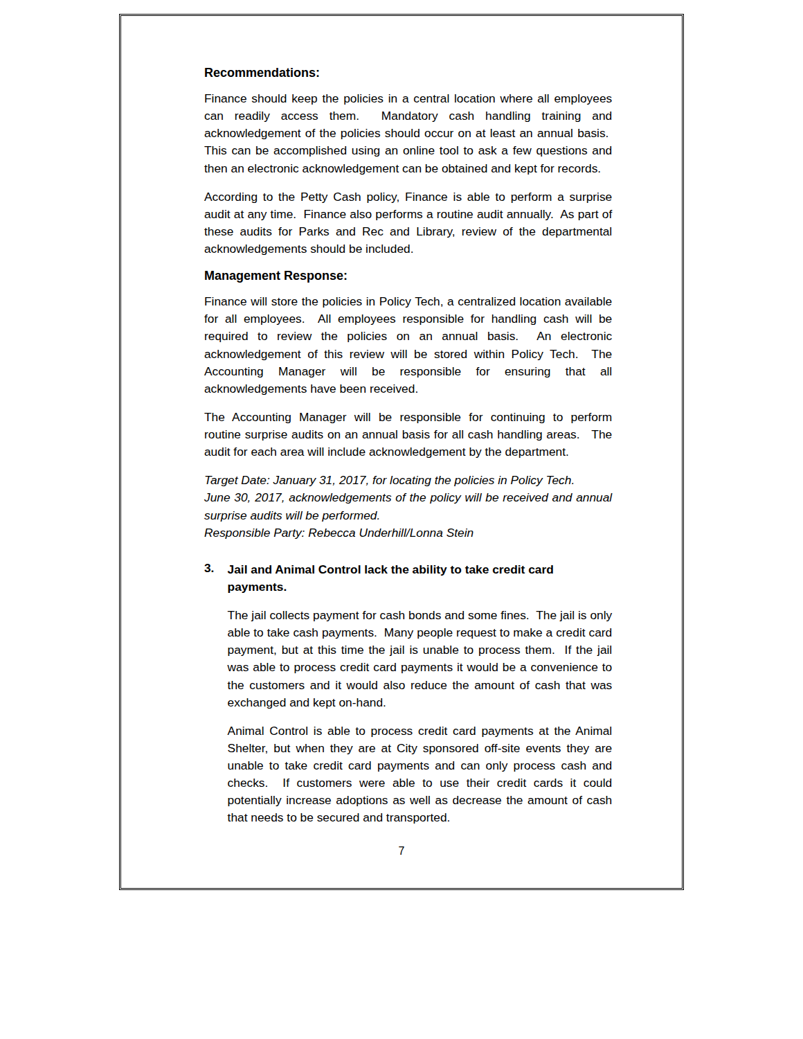Recommendations:
Finance should keep the policies in a central location where all employees can readily access them. Mandatory cash handling training and acknowledgement of the policies should occur on at least an annual basis. This can be accomplished using an online tool to ask a few questions and then an electronic acknowledgement can be obtained and kept for records.
According to the Petty Cash policy, Finance is able to perform a surprise audit at any time. Finance also performs a routine audit annually. As part of these audits for Parks and Rec and Library, review of the departmental acknowledgements should be included.
Management Response:
Finance will store the policies in Policy Tech, a centralized location available for all employees. All employees responsible for handling cash will be required to review the policies on an annual basis. An electronic acknowledgement of this review will be stored within Policy Tech. The Accounting Manager will be responsible for ensuring that all acknowledgements have been received.
The Accounting Manager will be responsible for continuing to perform routine surprise audits on an annual basis for all cash handling areas. The audit for each area will include acknowledgement by the department.
Target Date: January 31, 2017, for locating the policies in Policy Tech.
June 30, 2017, acknowledgements of the policy will be received and annual surprise audits will be performed.
Responsible Party: Rebecca Underhill/Lonna Stein
3. Jail and Animal Control lack the ability to take credit card payments.
The jail collects payment for cash bonds and some fines. The jail is only able to take cash payments. Many people request to make a credit card payment, but at this time the jail is unable to process them. If the jail was able to process credit card payments it would be a convenience to the customers and it would also reduce the amount of cash that was exchanged and kept on-hand.
Animal Control is able to process credit card payments at the Animal Shelter, but when they are at City sponsored off-site events they are unable to take credit card payments and can only process cash and checks. If customers were able to use their credit cards it could potentially increase adoptions as well as decrease the amount of cash that needs to be secured and transported.
7